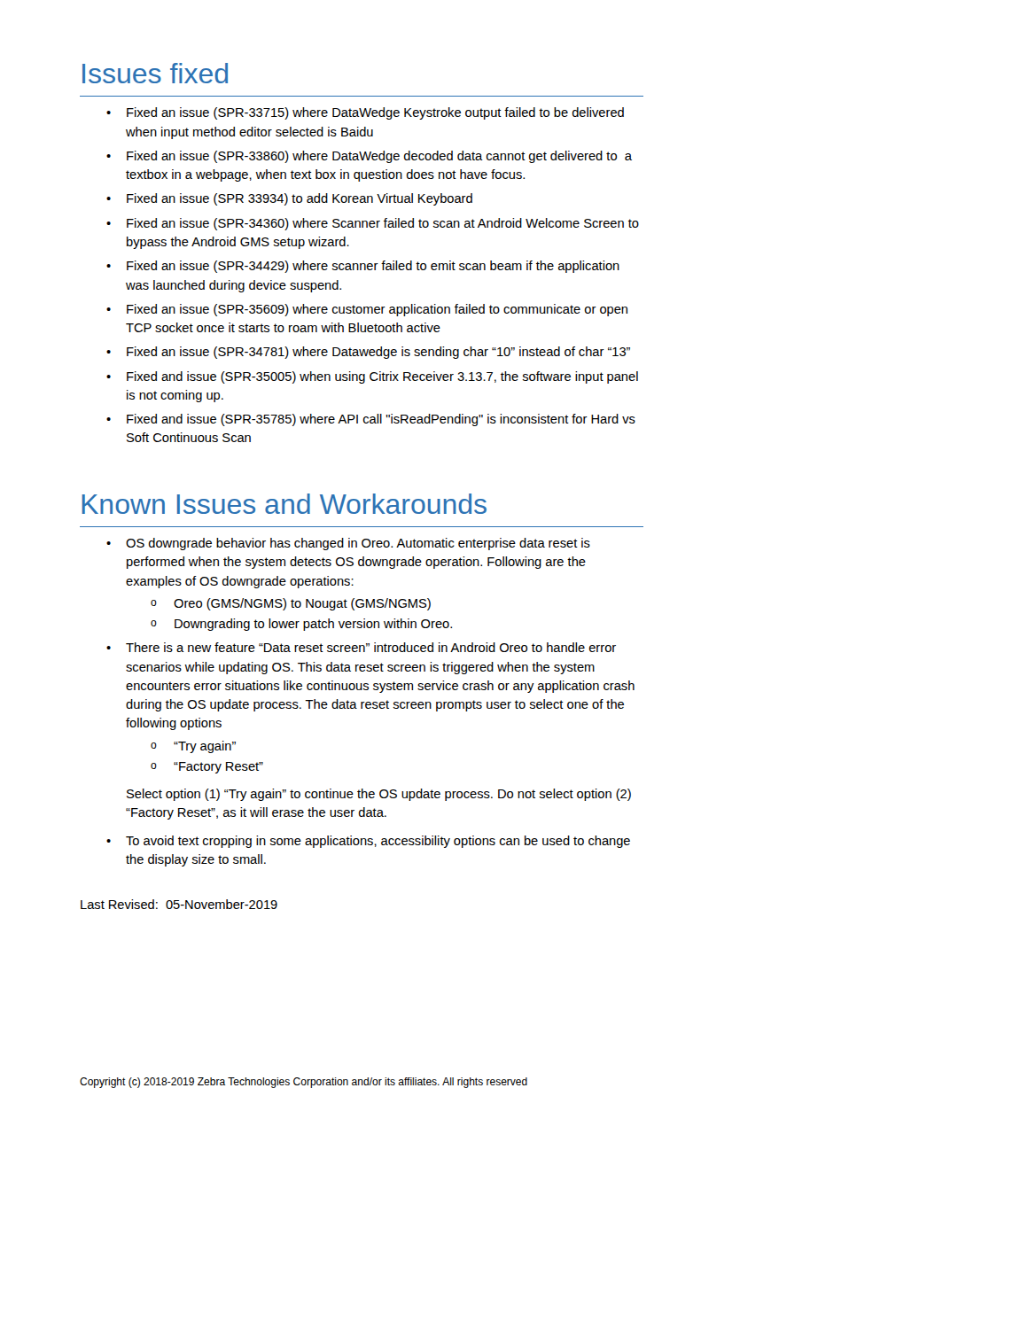Issues fixed
Fixed an issue (SPR-33715) where DataWedge Keystroke output failed to be delivered when input method editor selected is Baidu
Fixed an issue (SPR-33860) where DataWedge decoded data cannot get delivered to a textbox in a webpage, when text box in question does not have focus.
Fixed an issue (SPR 33934) to add Korean Virtual Keyboard
Fixed an issue (SPR-34360) where Scanner failed to scan at Android Welcome Screen to bypass the Android GMS setup wizard.
Fixed an issue (SPR-34429) where scanner failed to emit scan beam if the application was launched during device suspend.
Fixed an issue (SPR-35609) where customer application failed to communicate or open TCP socket once it starts to roam with Bluetooth active
Fixed an issue (SPR-34781) where Datawedge is sending char “10” instead of char “13”
Fixed and issue (SPR-35005) when using Citrix Receiver 3.13.7, the software input panel is not coming up.
Fixed and issue (SPR-35785) where API call "isReadPending" is inconsistent for Hard vs Soft Continuous Scan
Known Issues and Workarounds
OS downgrade behavior has changed in Oreo. Automatic enterprise data reset is performed when the system detects OS downgrade operation. Following are the examples of OS downgrade operations:
Oreo (GMS/NGMS) to Nougat (GMS/NGMS)
Downgrading to lower patch version within Oreo.
There is a new feature “Data reset screen” introduced in Android Oreo to handle error scenarios while updating OS. This data reset screen is triggered when the system encounters error situations like continuous system service crash or any application crash during the OS update process. The data reset screen prompts user to select one of the following options
“Try again”
“Factory Reset”
Select option (1) “Try again” to continue the OS update process. Do not select option (2) “Factory Reset”, as it will erase the user data.
To avoid text cropping in some applications, accessibility options can be used to change the display size to small.
Last Revised: 05-November-2019
Copyright (c) 2018-2019 Zebra Technologies Corporation and/or its affiliates. All rights reserved